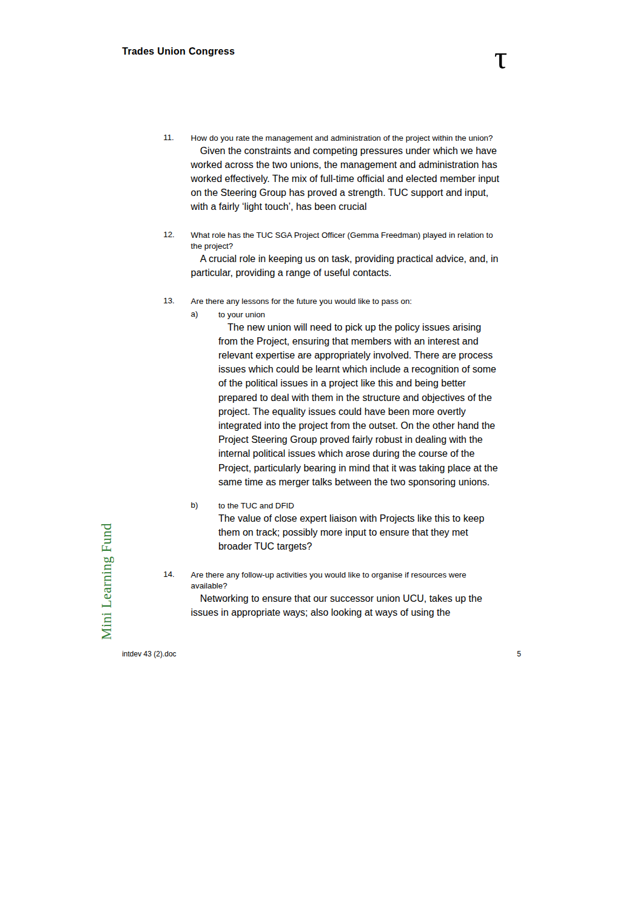Mini Learning Fund
Trades Union Congress
τ
11.
How do you rate the management and administration of the project within the union?
Given the constraints and competing pressures under which we have worked across the two unions, the management and administration has worked effectively. The mix of full-time official and elected member input on the Steering Group has proved a strength. TUC support and input, with a fairly ‘light touch’, has been crucial
12.
What role has the TUC SGA Project Officer (Gemma Freedman) played in relation to the project?
A crucial role in keeping us on task, providing practical advice, and, in particular, providing a range of useful contacts.
13.
Are there any lessons for the future you would like to pass on:
a)
to your union
The new union will need to pick up the policy issues arising from the Project, ensuring that members with an interest and relevant expertise are appropriately involved. There are process issues which could be learnt which include a recognition of some of the political issues in a project like this and being better prepared to deal with them in the structure and objectives of the project. The equality issues could have been more overtly integrated into the project from the outset. On the other hand the Project Steering Group proved fairly robust in dealing with the internal political issues which arose during the course of the Project, particularly bearing in mind that it was taking place at the same time as merger talks between the two sponsoring unions.
b)
to the TUC and DFID
The value of close expert liaison with Projects like this to keep them on track; possibly more input to ensure that they met broader TUC targets?
14.
Are there any follow-up activities you would like to organise if resources were available?
Networking to ensure that our successor union UCU, takes up the issues in appropriate ways; also looking at ways of using the
intdev 43 (2).doc 5